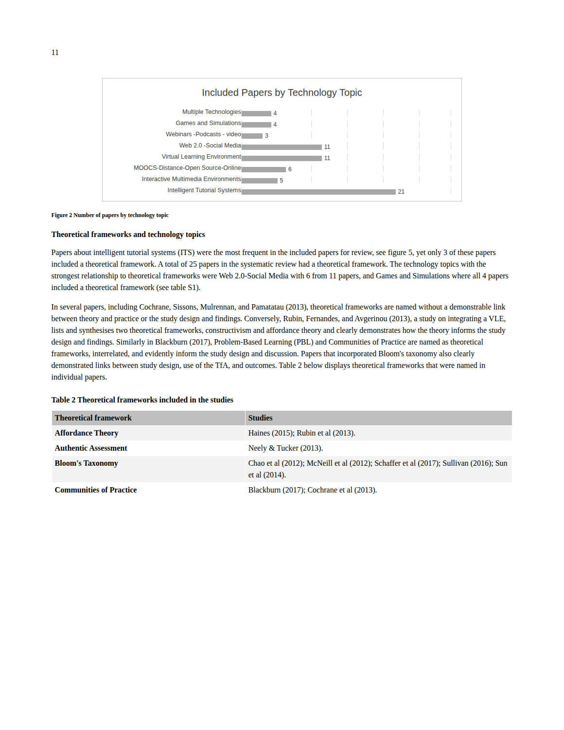11
Included Papers by Technology Topic
| Multiple Technologies | 4 |
| Games and Simulations | 4 |
| Webinars -Podcasts - video | 3 |
| Web 2.0 -Social Media | 11 |
| Virtual Learning Environment | 11 |
| MOOCS-Distance-Open Source-Online | 6 |
| Interactive Multimedia Environments | 5 |
| Intelligent Tutorial Systems | 21 |
Figure 2 Number of papers by technology topic
Theoretical frameworks and technology topics
Papers about intelligent tutorial systems (ITS) were the most frequent in the included papers for review, see figure 5, yet only 3 of these papers included a theoretical framework. A total of 25 papers in the systematic review had a theoretical framework. The technology topics with the strongest relationship to theoretical frameworks were Web 2.0-Social Media with 6 from 11 papers, and Games and Simulations where all 4 papers included a theoretical framework (see table S1).
In several papers, including Cochrane, Sissons, Mulrennan, and Pamatatau (2013), theoretical frameworks are named without a demonstrable link between theory and practice or the study design and findings. Conversely, Rubin, Fernandes, and Avgerinou (2013), a study on integrating a VLE, lists and synthesises two theoretical frameworks, constructivism and affordance theory and clearly demonstrates how the theory informs the study design and findings. Similarly in Blackburn (2017), Problem-Based Learning (PBL) and Communities of Practice are named as theoretical frameworks, interrelated, and evidently inform the study design and discussion. Papers that incorporated Bloom's taxonomy also clearly demonstrated links between study design, use of the TfA, and outcomes. Table 2 below displays theoretical frameworks that were named in individual papers.
Table 2 Theoretical frameworks included in the studies
| Theoretical framework | Studies |
| --- | --- |
| Affordance Theory | Haines (2015); Rubin et al (2013). |
| Authentic Assessment | Neely & Tucker (2013). |
| Bloom's Taxonomy | Chao et al (2012); McNeill et al (2012); Schaffer et al (2017); Sullivan (2016); Sun et al (2014). |
| Communities of Practice | Blackburn (2017); Cochrane et al (2013). |